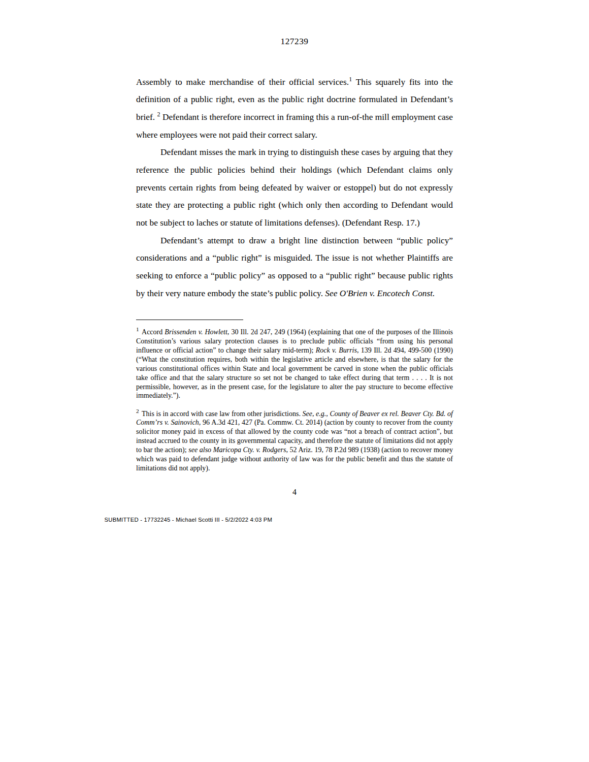127239
Assembly to make merchandise of their official services.1 This squarely fits into the definition of a public right, even as the public right doctrine formulated in Defendant’s brief. 2 Defendant is therefore incorrect in framing this a run-of-the mill employment case where employees were not paid their correct salary.
Defendant misses the mark in trying to distinguish these cases by arguing that they reference the public policies behind their holdings (which Defendant claims only prevents certain rights from being defeated by waiver or estoppel) but do not expressly state they are protecting a public right (which only then according to Defendant would not be subject to laches or statute of limitations defenses). (Defendant Resp. 17.)
Defendant’s attempt to draw a bright line distinction between “public policy” considerations and a “public right” is misguided. The issue is not whether Plaintiffs are seeking to enforce a “public policy” as opposed to a “public right” because public rights by their very nature embody the state’s public policy. See O'Brien v. Encotech Const.
1 Accord Brissenden v. Howlett, 30 Ill. 2d 247, 249 (1964) (explaining that one of the purposes of the Illinois Constitution’s various salary protection clauses is to preclude public officials “from using his personal influence or official action” to change their salary mid-term); Rock v. Burris, 139 Ill. 2d 494, 499-500 (1990) (“What the constitution requires, both within the legislative article and elsewhere, is that the salary for the various constitutional offices within State and local government be carved in stone when the public officials take office and that the salary structure so set not be changed to take effect during that term . . . . It is not permissible, however, as in the present case, for the legislature to alter the pay structure to become effective immediately.”).
2 This is in accord with case law from other jurisdictions. See, e.g., County of Beaver ex rel. Beaver Cty. Bd. of Comm’rs v. Sainovich, 96 A.3d 421, 427 (Pa. Commw. Ct. 2014) (action by county to recover from the county solicitor money paid in excess of that allowed by the county code was “not a breach of contract action”, but instead accrued to the county in its governmental capacity, and therefore the statute of limitations did not apply to bar the action); see also Maricopa Cty. v. Rodgers, 52 Ariz. 19, 78 P.2d 989 (1938) (action to recover money which was paid to defendant judge without authority of law was for the public benefit and thus the statute of limitations did not apply).
4
SUBMITTED - 17732245 - Michael Scotti III - 5/2/2022 4:03 PM